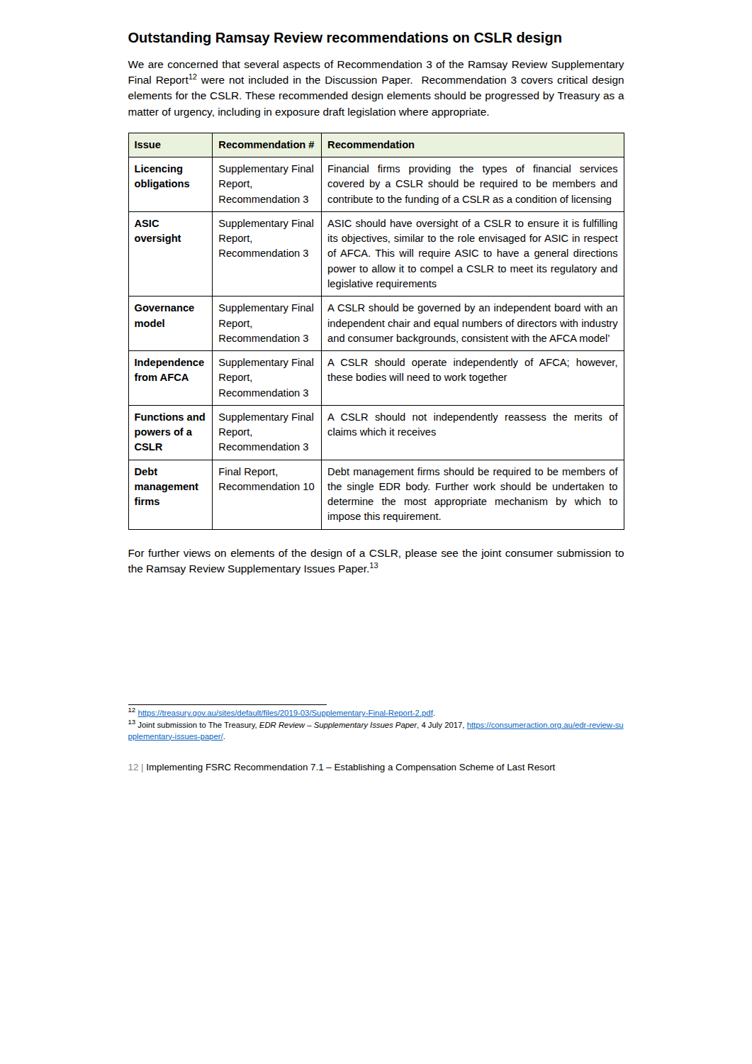Outstanding Ramsay Review recommendations on CSLR design
We are concerned that several aspects of Recommendation 3 of the Ramsay Review Supplementary Final Report12 were not included in the Discussion Paper. Recommendation 3 covers critical design elements for the CSLR. These recommended design elements should be progressed by Treasury as a matter of urgency, including in exposure draft legislation where appropriate.
| Issue | Recommendation # | Recommendation |
| --- | --- | --- |
| Licencing obligations | Supplementary Final Report, Recommendation 3 | Financial firms providing the types of financial services covered by a CSLR should be required to be members and contribute to the funding of a CSLR as a condition of licensing |
| ASIC oversight | Supplementary Final Report, Recommendation 3 | ASIC should have oversight of a CSLR to ensure it is fulfilling its objectives, similar to the role envisaged for ASIC in respect of AFCA. This will require ASIC to have a general directions power to allow it to compel a CSLR to meet its regulatory and legislative requirements |
| Governance model | Supplementary Final Report, Recommendation 3 | A CSLR should be governed by an independent board with an independent chair and equal numbers of directors with industry and consumer backgrounds, consistent with the AFCA model’ |
| Independence from AFCA | Supplementary Final Report, Recommendation 3 | A CSLR should operate independently of AFCA; however, these bodies will need to work together |
| Functions and powers of a CSLR | Supplementary Final Report, Recommendation 3 | A CSLR should not independently reassess the merits of claims which it receives |
| Debt management firms | Final Report, Recommendation 10 | Debt management firms should be required to be members of the single EDR body. Further work should be undertaken to determine the most appropriate mechanism by which to impose this requirement. |
For further views on elements of the design of a CSLR, please see the joint consumer submission to the Ramsay Review Supplementary Issues Paper.13
12 https://treasury.gov.au/sites/default/files/2019-03/Supplementary-Final-Report-2.pdf.
13 Joint submission to The Treasury, EDR Review – Supplementary Issues Paper, 4 July 2017, https://consumeraction.org.au/edr-review-supplementary-issues-paper/.
12 | Implementing FSRC Recommendation 7.1 – Establishing a Compensation Scheme of Last Resort